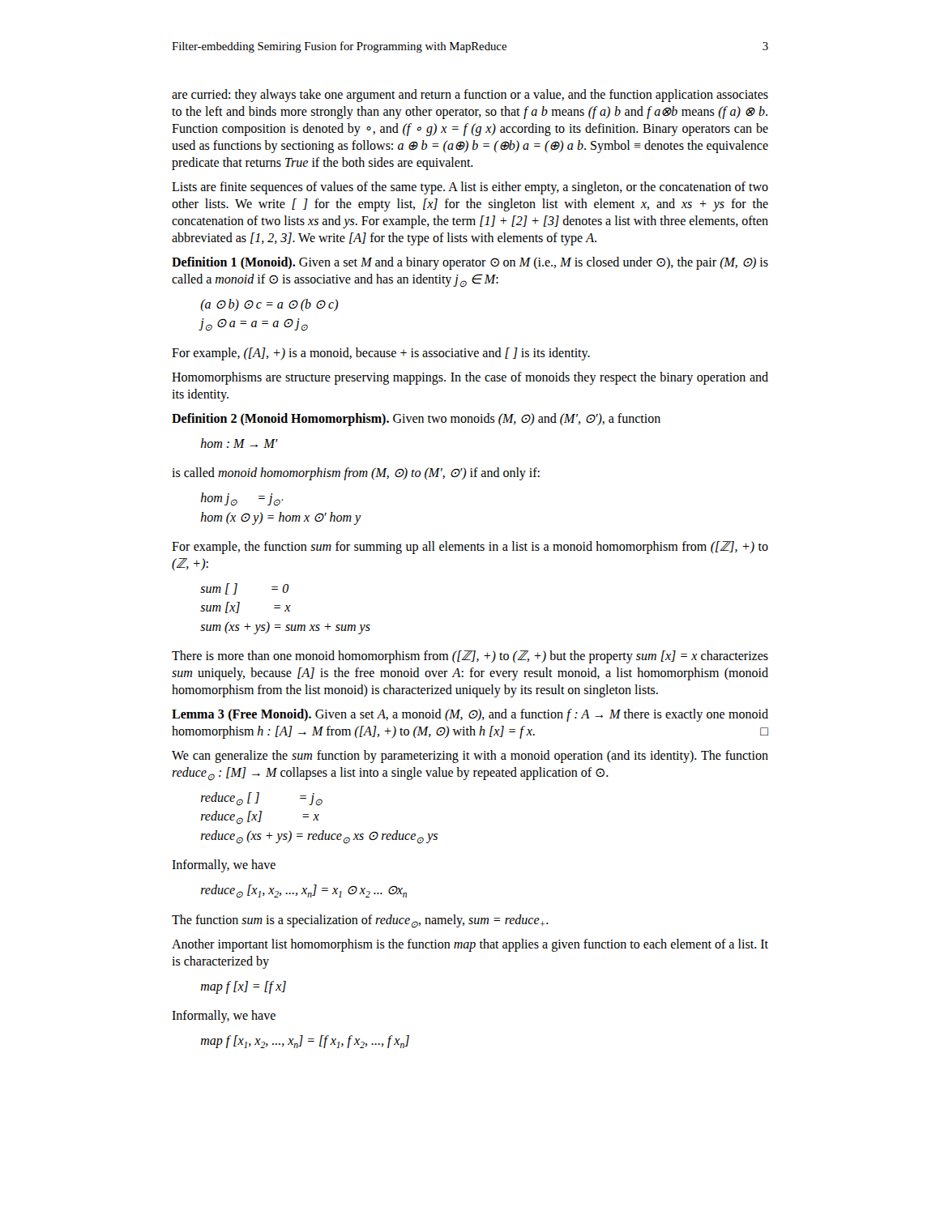Filter-embedding Semiring Fusion for Programming with MapReduce 3
are curried: they always take one argument and return a function or a value, and the function application associates to the left and binds more strongly than any other operator, so that f a b means (f a) b and f a⊗b means (f a) ⊗ b. Function composition is denoted by ∘, and (f ∘ g) x = f (g x) according to its definition. Binary operators can be used as functions by sectioning as follows: a ⊕ b = (a⊕) b = (⊕b) a = (⊕) a b. Symbol ≡ denotes the equivalence predicate that returns True if the both sides are equivalent.
Lists are finite sequences of values of the same type. A list is either empty, a singleton, or the concatenation of two other lists. We write [ ] for the empty list, [x] for the singleton list with element x, and xs + ys for the concatenation of two lists xs and ys. For example, the term [1] + [2] + [3] denotes a list with three elements, often abbreviated as [1, 2, 3]. We write [A] for the type of lists with elements of type A.
Definition 1 (Monoid). Given a set M and a binary operator ⊙ on M (i.e., M is closed under ⊙), the pair (M, ⊙) is called a monoid if ⊙ is associative and has an identity ϳ⊙ ∈ M:
(a ⊙ b) ⊙ c = a ⊙ (b ⊙ c) ϳ⊙ ⊙ a = a = a ⊙ ϳ⊙
For example, ([A], +) is a monoid, because + is associative and [ ] is its identity.
Homomorphisms are structure preserving mappings. In the case of monoids they respect the binary operation and its identity.
Definition 2 (Monoid Homomorphism). Given two monoids (M, ⊙) and (M′, ⊙′), a function
hom : M → M′
is called monoid homomorphism from (M, ⊙) to (M′, ⊙′) if and only if:
hom ϳ⊙ = ϳ⊙′ hom (x ⊙ y) = hom x ⊙′ hom y
For example, the function sum for summing up all elements in a list is a monoid homomorphism from ([ℤ], +) to (ℤ, +):
sum [ ] = 0 sum [x] = x sum (xs + ys) = sum xs + sum ys
There is more than one monoid homomorphism from ([ℤ], +) to (ℤ, +) but the property sum [x] = x characterizes sum uniquely, because [A] is the free monoid over A: for every result monoid, a list homomorphism (monoid homomorphism from the list monoid) is characterized uniquely by its result on singleton lists.
Lemma 3 (Free Monoid). Given a set A, a monoid (M, ⊙), and a function f : A → M there is exactly one monoid homomorphism h : [A] → M from ([A], +) to (M, ⊙) with h [x] = f x. □
We can generalize the sum function by parameterizing it with a monoid operation (and its identity). The function reduce⊙ : [M] → M collapses a list into a single value by repeated application of ⊙.
reduce⊙ [ ] = ϳ⊙ reduce⊙ [x] = x reduce⊙ (xs + ys) = reduce⊙ xs ⊙ reduce⊙ ys
Informally, we have
reduce⊙ [x1, x2, ..., xn] = x1 ⊙ x2 ... ⊙xn
The function sum is a specialization of reduce⊙, namely, sum = reduce+.
Another important list homomorphism is the function map that applies a given function to each element of a list. It is characterized by
map f [x] = [f x]
Informally, we have
map f [x1, x2, ..., xn] = [f x1, f x2, ..., f xn]